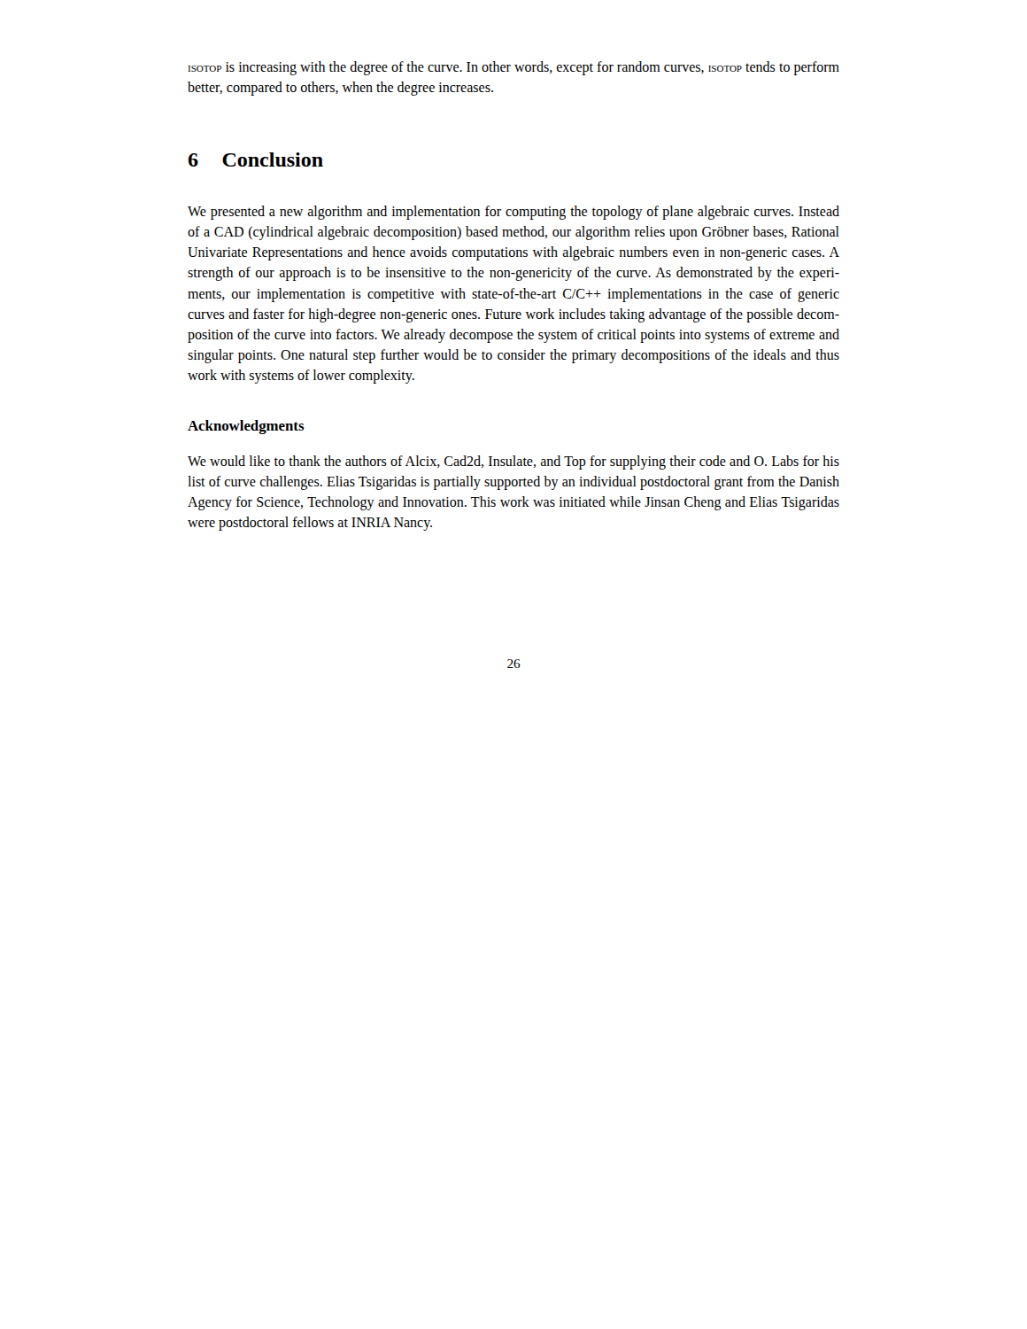isotop is increasing with the degree of the curve. In other words, except for random curves, isotop tends to perform better, compared to others, when the degree increases.
6 Conclusion
We presented a new algorithm and implementation for computing the topology of plane algebraic curves. Instead of a CAD (cylindrical algebraic decomposition) based method, our algorithm relies upon Gröbner bases, Rational Univariate Representations and hence avoids computations with algebraic numbers even in non-generic cases. A strength of our approach is to be insensitive to the non-genericity of the curve. As demonstrated by the experiments, our implementation is competitive with state-of-the-art C/C++ implementations in the case of generic curves and faster for high-degree non-generic ones. Future work includes taking advantage of the possible decomposition of the curve into factors. We already decompose the system of critical points into systems of extreme and singular points. One natural step further would be to consider the primary decompositions of the ideals and thus work with systems of lower complexity.
Acknowledgments
We would like to thank the authors of Alcix, Cad2d, Insulate, and Top for supplying their code and O. Labs for his list of curve challenges. Elias Tsigaridas is partially supported by an individual postdoctoral grant from the Danish Agency for Science, Technology and Innovation. This work was initiated while Jinsan Cheng and Elias Tsigaridas were postdoctoral fellows at INRIA Nancy.
26